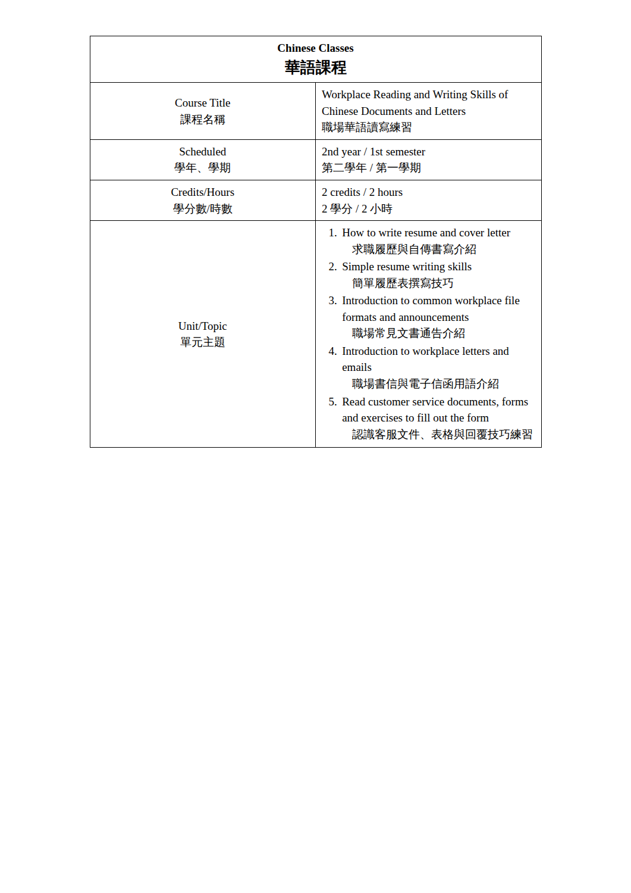| Chinese Classes 華語課程 |
| --- |
| Course Title 課程名稱 | Workplace Reading and Writing Skills of Chinese Documents and Letters 職場華語讀寫練習 |
| Scheduled 學年、學期 | 2nd year / 1st semester 第二學年 / 第一學期 |
| Credits/Hours 學分數/時數 | 2 credits / 2 hours 2 學分 / 2 小時 |
| Unit/Topic 單元主題 | How to write resume and cover letter 求職履歷與自傳書寫介紹 Simple resume writing skills 簡單履歷表撰寫技巧 Introduction to common workplace file formats and announcements 職場常見文書通告介紹 Introduction to workplace letters and emails 職場書信與電子信函用語介紹 Read customer service documents, forms and exercises to fill out the form 認識客服文件、表格與回覆技巧練習 |